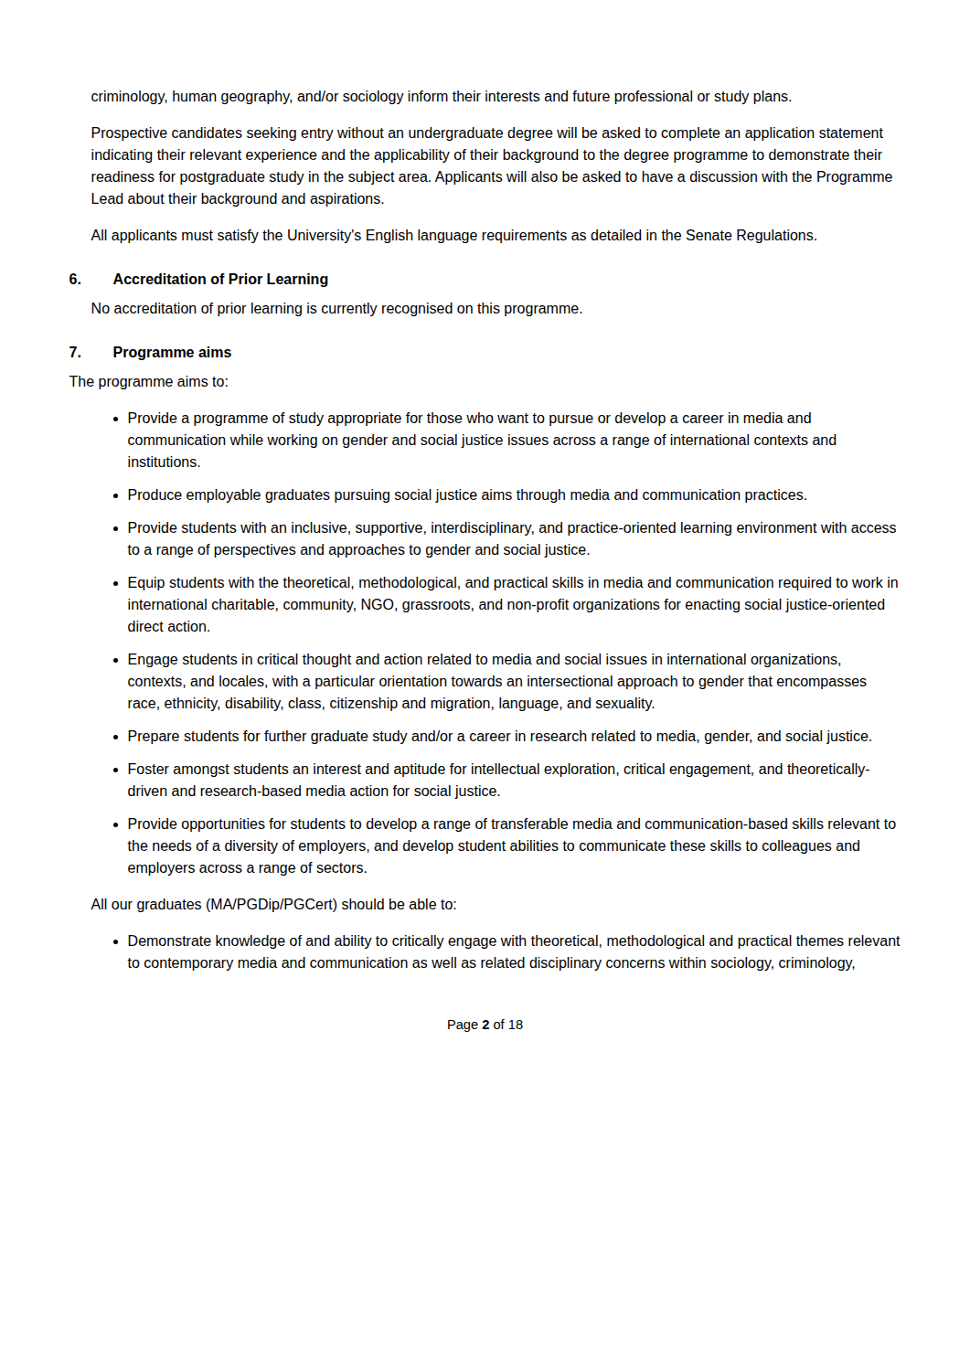criminology, human geography, and/or sociology inform their interests and future professional or study plans.
Prospective candidates seeking entry without an undergraduate degree will be asked to complete an application statement indicating their relevant experience and the applicability of their background to the degree programme to demonstrate their readiness for postgraduate study in the subject area. Applicants will also be asked to have a discussion with the Programme Lead about their background and aspirations.
All applicants must satisfy the University's English language requirements as detailed in the Senate Regulations.
6. Accreditation of Prior Learning
No accreditation of prior learning is currently recognised on this programme.
7. Programme aims
The programme aims to:
Provide a programme of study appropriate for those who want to pursue or develop a career in media and communication while working on gender and social justice issues across a range of international contexts and institutions.
Produce employable graduates pursuing social justice aims through media and communication practices.
Provide students with an inclusive, supportive, interdisciplinary, and practice-oriented learning environment with access to a range of perspectives and approaches to gender and social justice.
Equip students with the theoretical, methodological, and practical skills in media and communication required to work in international charitable, community, NGO, grassroots, and non-profit organizations for enacting social justice-oriented direct action.
Engage students in critical thought and action related to media and social issues in international organizations, contexts, and locales, with a particular orientation towards an intersectional approach to gender that encompasses race, ethnicity, disability, class, citizenship and migration, language, and sexuality.
Prepare students for further graduate study and/or a career in research related to media, gender, and social justice.
Foster amongst students an interest and aptitude for intellectual exploration, critical engagement, and theoretically-driven and research-based media action for social justice.
Provide opportunities for students to develop a range of transferable media and communication-based skills relevant to the needs of a diversity of employers, and develop student abilities to communicate these skills to colleagues and employers across a range of sectors.
All our graduates (MA/PGDip/PGCert) should be able to:
Demonstrate knowledge of and ability to critically engage with theoretical, methodological and practical themes relevant to contemporary media and communication as well as related disciplinary concerns within sociology, criminology,
Page 2 of 18